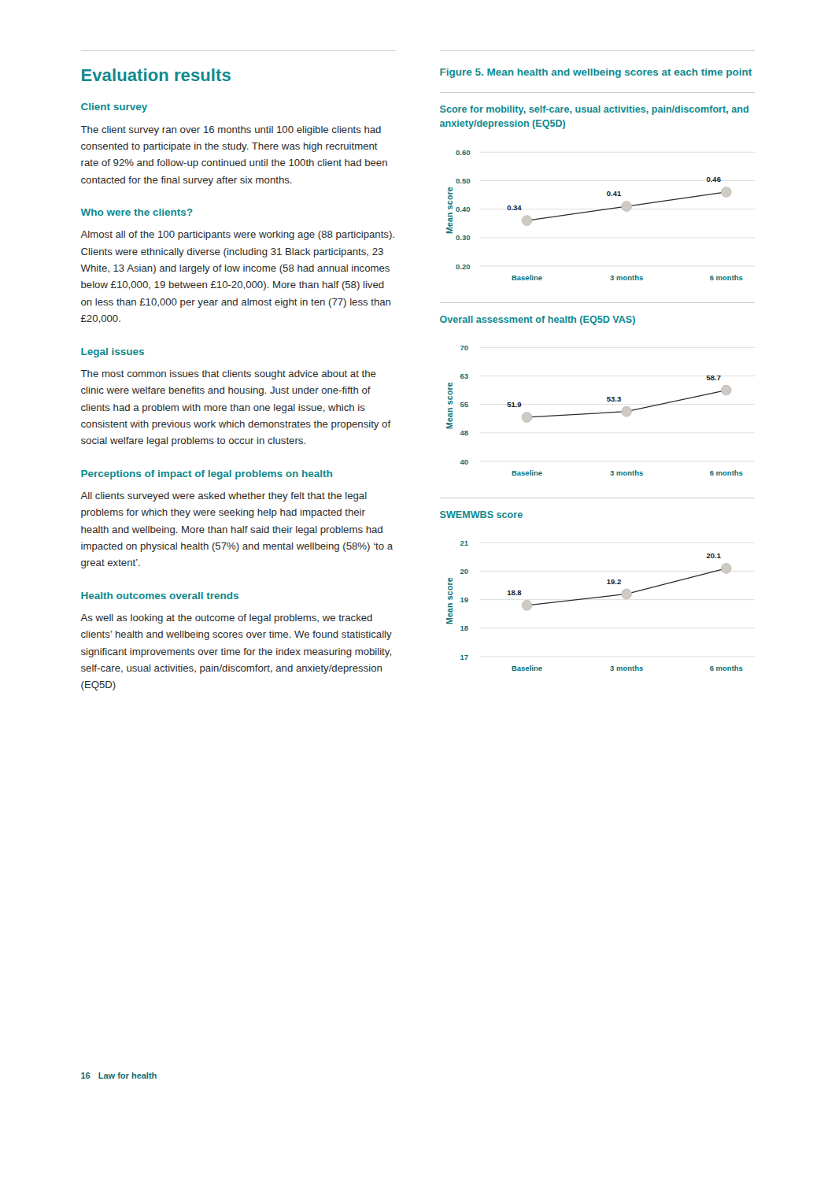Evaluation results
Client survey
The client survey ran over 16 months until 100 eligible clients had consented to participate in the study. There was high recruitment rate of 92% and follow-up continued until the 100th client had been contacted for the final survey after six months.
Who were the clients?
Almost all of the 100 participants were working age (88 participants). Clients were ethnically diverse (including 31 Black participants, 23 White, 13 Asian) and largely of low income (58 had annual incomes below £10,000, 19 between £10-20,000). More than half (58) lived on less than £10,000 per year and almost eight in ten (77) less than £20,000.
Legal issues
The most common issues that clients sought advice about at the clinic were welfare benefits and housing. Just under one-fifth of clients had a problem with more than one legal issue, which is consistent with previous work which demonstrates the propensity of social welfare legal problems to occur in clusters.
Perceptions of impact of legal problems on health
All clients surveyed were asked whether they felt that the legal problems for which they were seeking help had impacted their health and wellbeing. More than half said their legal problems had impacted on physical health (57%) and mental wellbeing (58%) ‘to a great extent’.
Health outcomes overall trends
As well as looking at the outcome of legal problems, we tracked clients’ health and wellbeing scores over time. We found statistically significant improvements over time for the index measuring mobility, self-care, usual activities, pain/discomfort, and anxiety/depression (EQ5D)
Figure 5. Mean health and wellbeing scores at each time point
Score for mobility, self-care, usual activities, pain/discomfort, and anxiety/depression (EQ5D)
Mean score
0.60 0.50 0.40 0.30 0.20 0.34 0.41 0.46 Baseline 3 months 6 months
Overall assessment of health (EQ5D VAS)
Mean score
70 63 55 48 40 51.9 53.3 58.7 Baseline 3 months 6 months
SWEMWBS score
Mean score
21 20 19 18 17 18.8 19.2 20.1 Baseline 3 months 6 months
16 Law for health